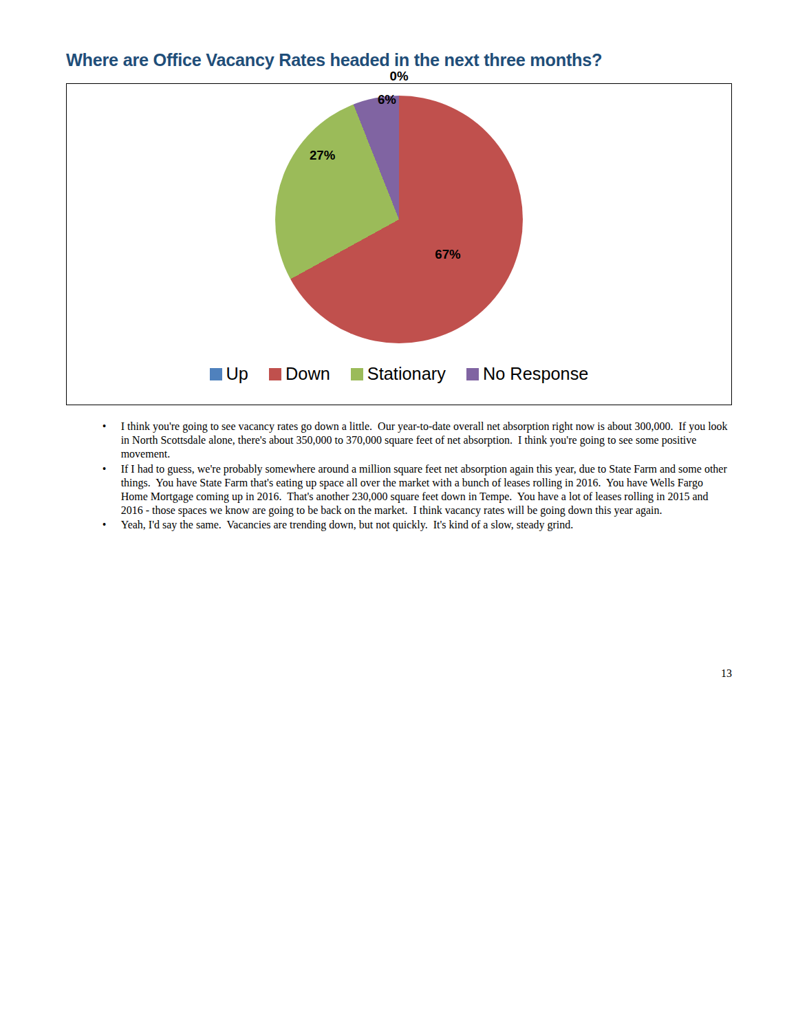Where are Office Vacancy Rates headed in the next three months?
0%
6%
27%
67%
Up Down Stationary No Response
I think you're going to see vacancy rates go down a little. Our year-to-date overall net absorption right now is about 300,000. If you look in North Scottsdale alone, there's about 350,000 to 370,000 square feet of net absorption. I think you're going to see some positive movement.
If I had to guess, we're probably somewhere around a million square feet net absorption again this year, due to State Farm and some other things. You have State Farm that's eating up space all over the market with a bunch of leases rolling in 2016. You have Wells Fargo Home Mortgage coming up in 2016. That's another 230,000 square feet down in Tempe. You have a lot of leases rolling in 2015 and 2016 - those spaces we know are going to be back on the market. I think vacancy rates will be going down this year again.
Yeah, I'd say the same. Vacancies are trending down, but not quickly. It's kind of a slow, steady grind.
13